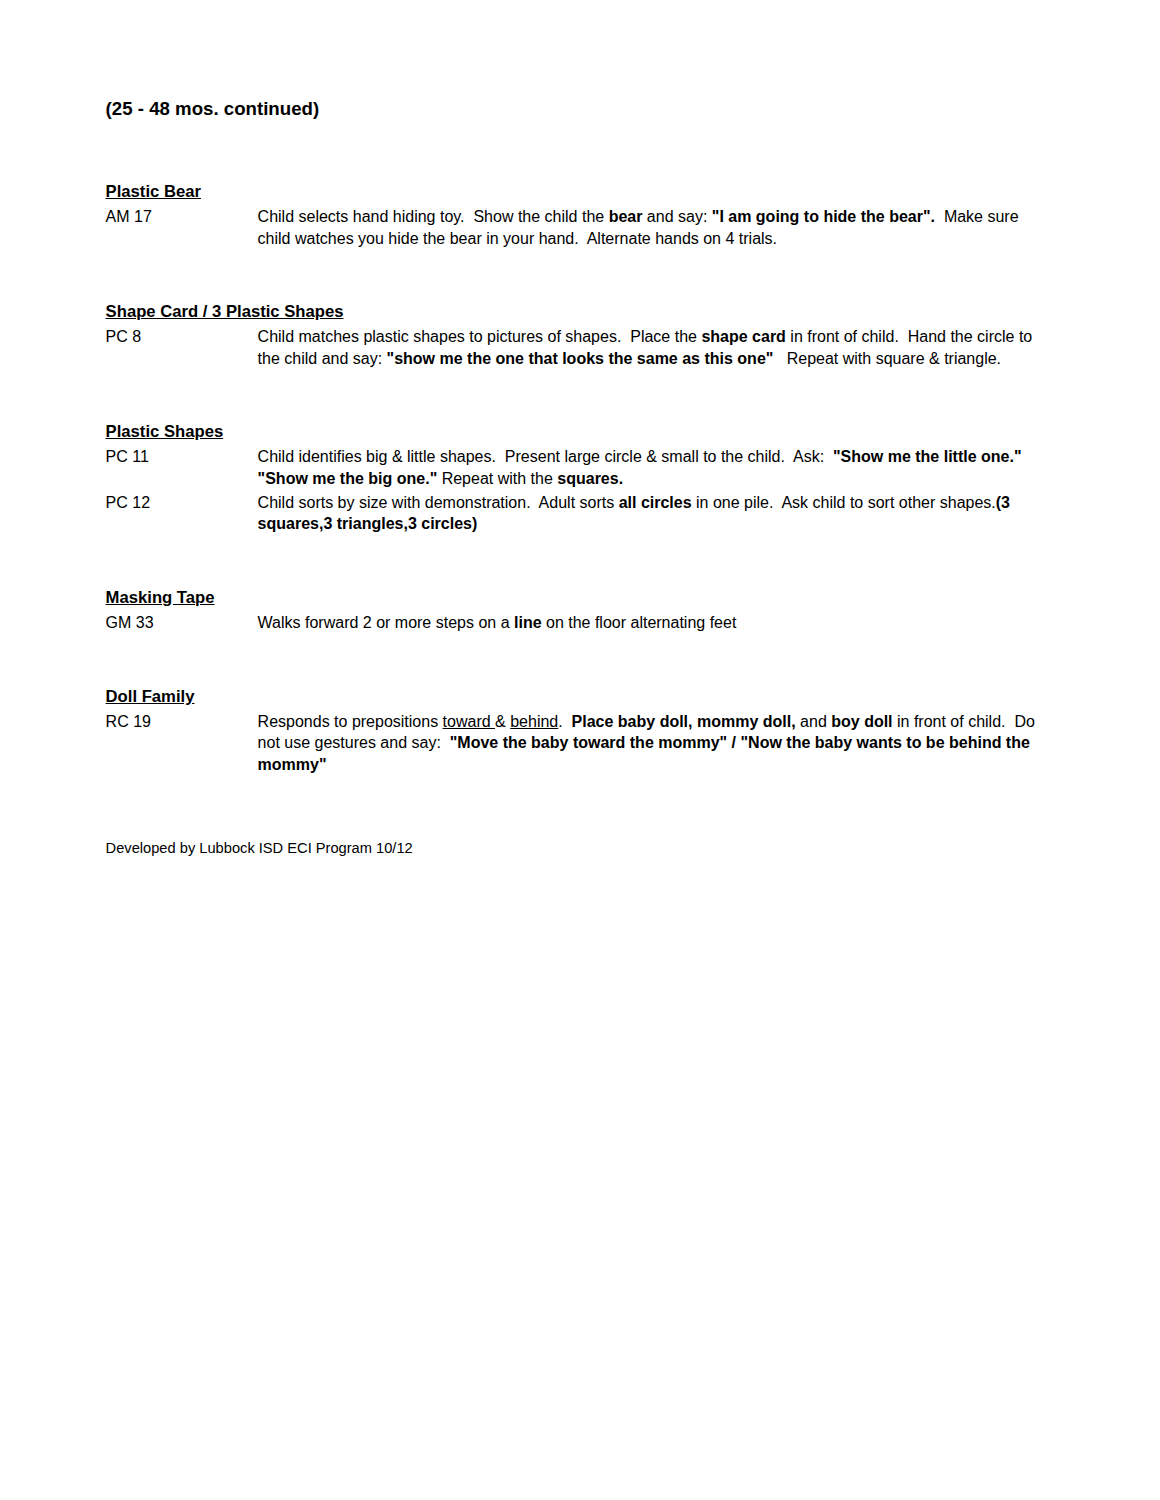(25 - 48 mos. continued)
Plastic Bear
| AM 17 | Child selects hand hiding toy. Show the child the bear and say: "I am going to hide the bear". Make sure child watches you hide the bear in your hand. Alternate hands on 4 trials. |
Shape Card / 3 Plastic Shapes
| PC 8 | Child matches plastic shapes to pictures of shapes. Place the shape card in front of child. Hand the circle to the child and say: "show me the one that looks the same as this one" Repeat with square & triangle. |
Plastic Shapes
| PC 11 | Child identifies big & little shapes. Present large circle & small to the child. Ask: "Show me the little one." "Show me the big one." Repeat with the squares. |
| PC 12 | Child sorts by size with demonstration. Adult sorts all circles in one pile. Ask child to sort other shapes. (3 squares,3 triangles,3 circles) |
Masking Tape
| GM 33 | Walks forward 2 or more steps on a line on the floor alternating feet |
Doll Family
| RC 19 | Responds to prepositions toward & behind . Place baby doll, mommy doll, and boy doll in front of child. Do not use gestures and say: "Move the baby toward the mommy" / "Now the baby wants to be behind the mommy" |
Developed by Lubbock ISD ECI Program 10/12